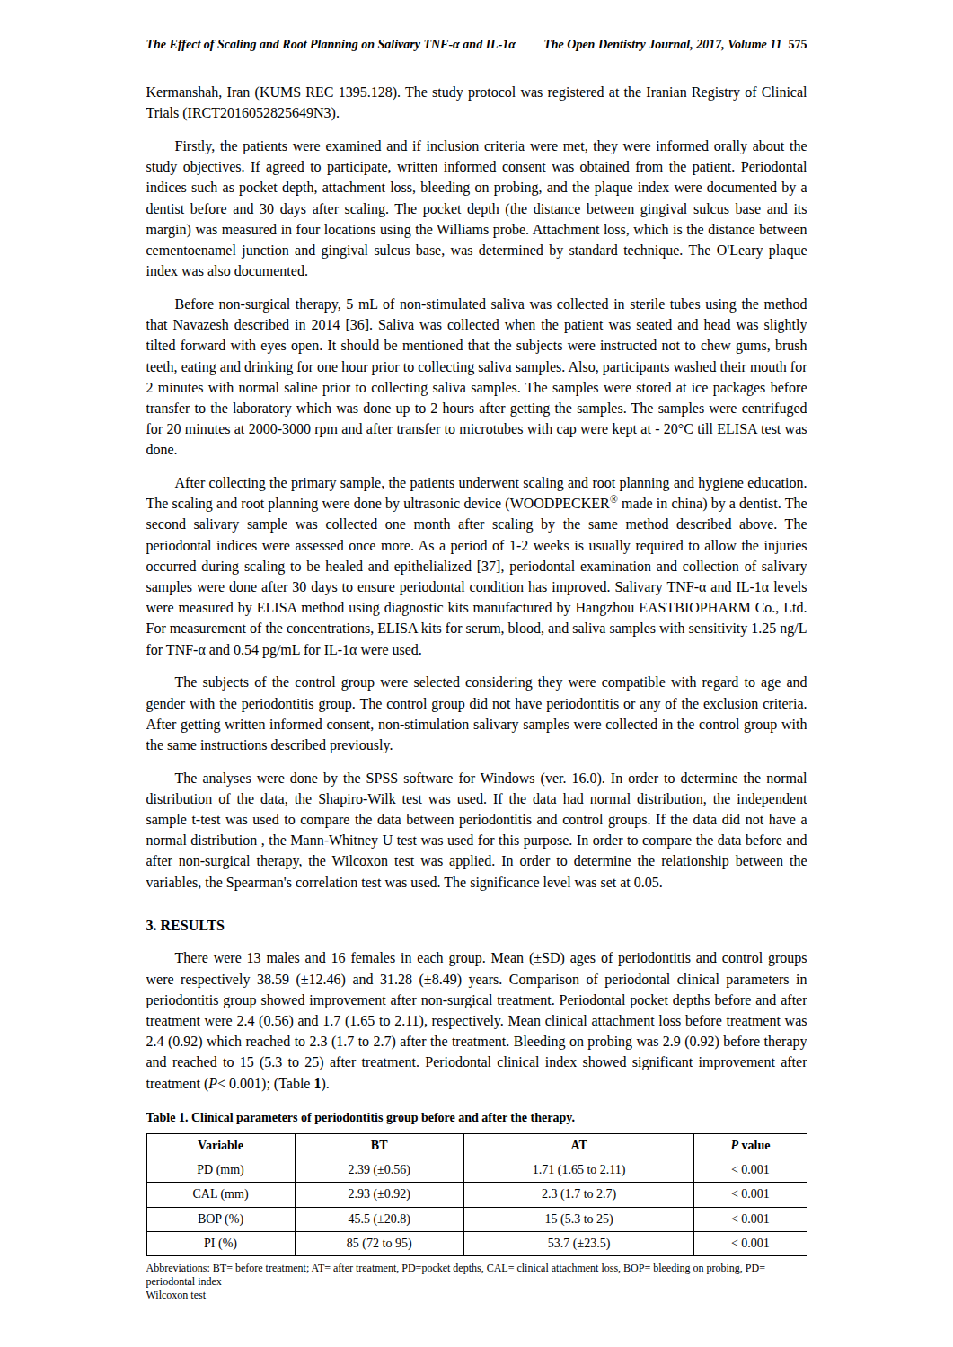The Effect of Scaling and Root Planning on Salivary TNF-α and IL-1α
The Open Dentistry Journal, 2017, Volume 11 575
Kermanshah, Iran (KUMS REC 1395.128). The study protocol was registered at the Iranian Registry of Clinical Trials (IRCT2016052825649N3).
Firstly, the patients were examined and if inclusion criteria were met, they were informed orally about the study objectives. If agreed to participate, written informed consent was obtained from the patient. Periodontal indices such as pocket depth, attachment loss, bleeding on probing, and the plaque index were documented by a dentist before and 30 days after scaling. The pocket depth (the distance between gingival sulcus base and its margin) was measured in four locations using the Williams probe. Attachment loss, which is the distance between cementoenamel junction and gingival sulcus base, was determined by standard technique. The O'Leary plaque index was also documented.
Before non-surgical therapy, 5 mL of non-stimulated saliva was collected in sterile tubes using the method that Navazesh described in 2014 [36]. Saliva was collected when the patient was seated and head was slightly tilted forward with eyes open. It should be mentioned that the subjects were instructed not to chew gums, brush teeth, eating and drinking for one hour prior to collecting saliva samples. Also, participants washed their mouth for 2 minutes with normal saline prior to collecting saliva samples. The samples were stored at ice packages before transfer to the laboratory which was done up to 2 hours after getting the samples. The samples were centrifuged for 20 minutes at 2000-3000 rpm and after transfer to microtubes with cap were kept at - 20°C till ELISA test was done.
After collecting the primary sample, the patients underwent scaling and root planning and hygiene education. The scaling and root planning were done by ultrasonic device (WOODPECKER® made in china) by a dentist. The second salivary sample was collected one month after scaling by the same method described above. The periodontal indices were assessed once more. As a period of 1-2 weeks is usually required to allow the injuries occurred during scaling to be healed and epithelialized [37], periodontal examination and collection of salivary samples were done after 30 days to ensure periodontal condition has improved. Salivary TNF-α and IL-1α levels were measured by ELISA method using diagnostic kits manufactured by Hangzhou EASTBIOPHARM Co., Ltd. For measurement of the concentrations, ELISA kits for serum, blood, and saliva samples with sensitivity 1.25 ng/L for TNF-α and 0.54 pg/mL for IL-1α were used.
The subjects of the control group were selected considering they were compatible with regard to age and gender with the periodontitis group. The control group did not have periodontitis or any of the exclusion criteria. After getting written informed consent, non-stimulation salivary samples were collected in the control group with the same instructions described previously.
The analyses were done by the SPSS software for Windows (ver. 16.0). In order to determine the normal distribution of the data, the Shapiro-Wilk test was used. If the data had normal distribution, the independent sample t-test was used to compare the data between periodontitis and control groups. If the data did not have a normal distribution , the Mann-Whitney U test was used for this purpose. In order to compare the data before and after non-surgical therapy, the Wilcoxon test was applied. In order to determine the relationship between the variables, the Spearman's correlation test was used. The significance level was set at 0.05.
3. RESULTS
There were 13 males and 16 females in each group. Mean (±SD) ages of periodontitis and control groups were respectively 38.59 (±12.46) and 31.28 (±8.49) years. Comparison of periodontal clinical parameters in periodontitis group showed improvement after non-surgical treatment. Periodontal pocket depths before and after treatment were 2.4 (0.56) and 1.7 (1.65 to 2.11), respectively. Mean clinical attachment loss before treatment was 2.4 (0.92) which reached to 2.3 (1.7 to 2.7) after the treatment. Bleeding on probing was 2.9 (0.92) before therapy and reached to 15 (5.3 to 25) after treatment. Periodontal clinical index showed significant improvement after treatment (P< 0.001); (Table 1).
Table 1. Clinical parameters of periodontitis group before and after the therapy.
| Variable | BT | AT | P value |
| --- | --- | --- | --- |
| PD (mm) | 2.39 (±0.56) | 1.71 (1.65 to 2.11) | < 0.001 |
| CAL (mm) | 2.93 (±0.92) | 2.3 (1.7 to 2.7) | < 0.001 |
| BOP (%) | 45.5 (±20.8) | 15 (5.3 to 25) | < 0.001 |
| PI (%) | 85 (72 to 95) | 53.7 (±23.5) | < 0.001 |
Abbreviations: BT= before treatment; AT= after treatment, PD=pocket depths, CAL= clinical attachment loss, BOP= bleeding on probing, PD= periodontal index
Wilcoxon test